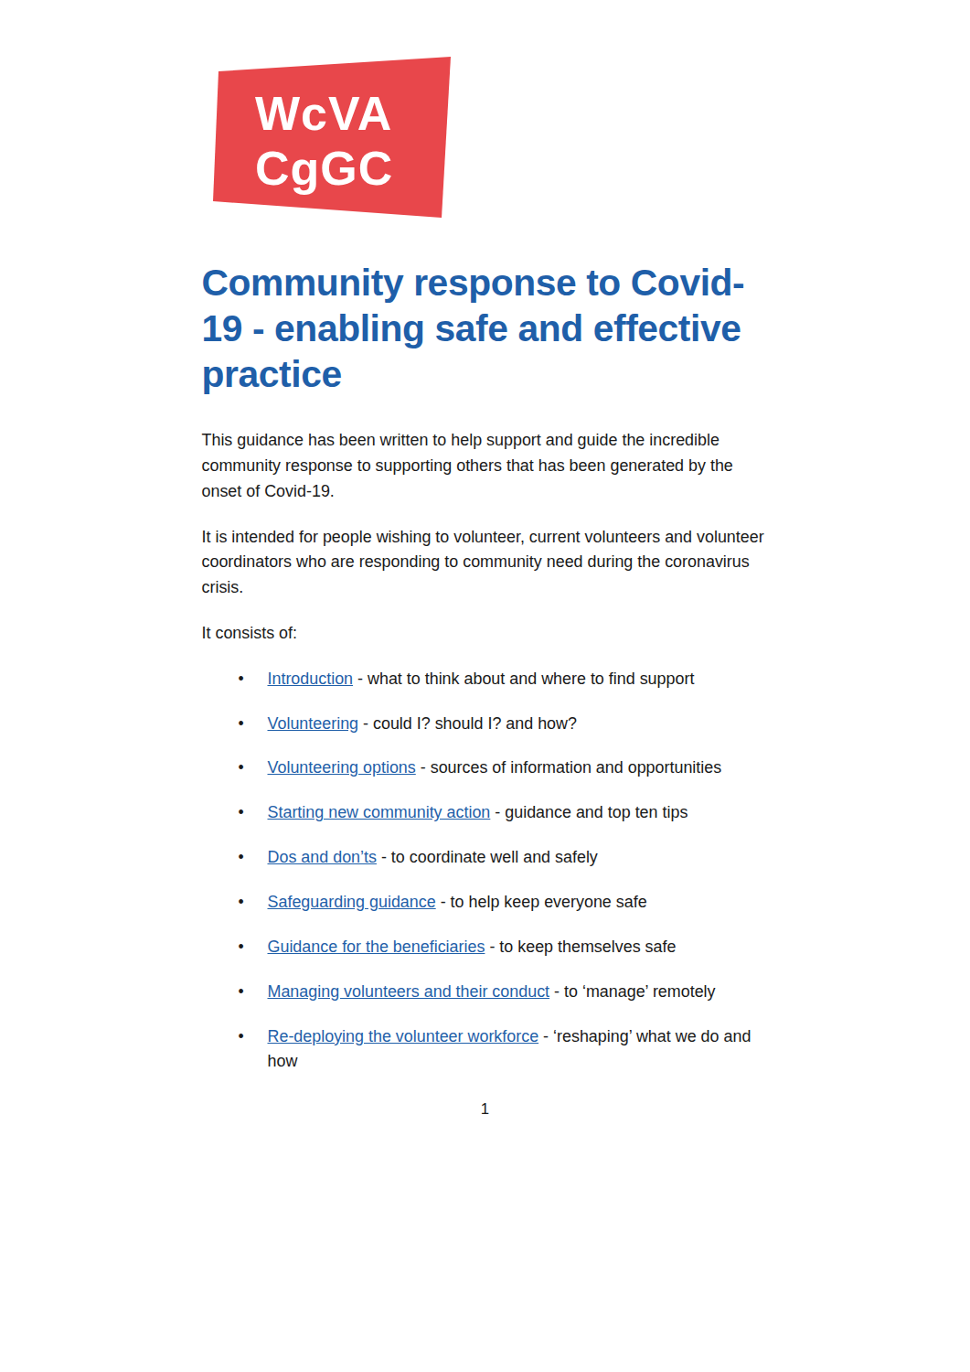WcVA CgGC
Community response to Covid-19 - enabling safe and effective practice
This guidance has been written to help support and guide the incredible community response to supporting others that has been generated by the onset of Covid-19.
It is intended for people wishing to volunteer, current volunteers and volunteer coordinators who are responding to community need during the coronavirus crisis.
It consists of:
Introduction - what to think about and where to find support
Volunteering - could I? should I? and how?
Volunteering options - sources of information and opportunities
Starting new community action - guidance and top ten tips
Dos and don’ts - to coordinate well and safely
Safeguarding guidance - to help keep everyone safe
Guidance for the beneficiaries - to keep themselves safe
Managing volunteers and their conduct - to ‘manage’ remotely
Re-deploying the volunteer workforce - ‘reshaping’ what we do and how
1